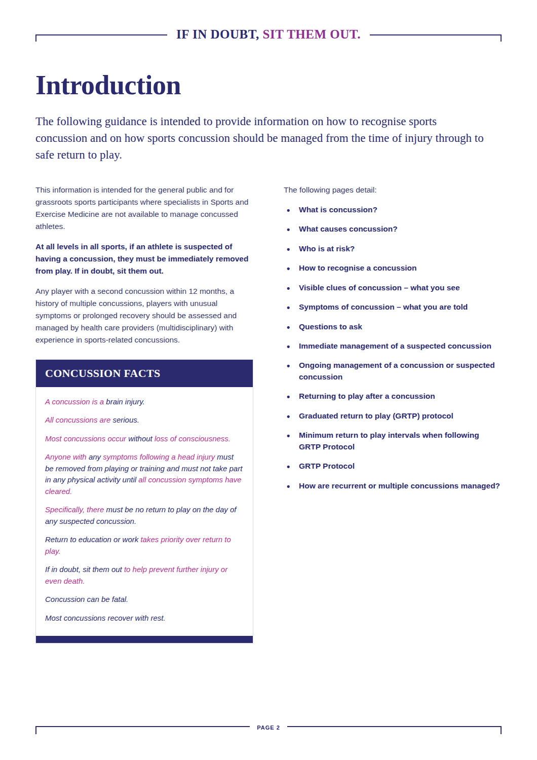IF IN DOUBT, SIT THEM OUT.
Introduction
The following guidance is intended to provide information on how to recognise sports concussion and on how sports concussion should be managed from the time of injury through to safe return to play.
This information is intended for the general public and for grassroots sports participants where specialists in Sports and Exercise Medicine are not available to manage concussed athletes.
At all levels in all sports, if an athlete is suspected of having a concussion, they must be immediately removed from play. If in doubt, sit them out.
Any player with a second concussion within 12 months, a history of multiple concussions, players with unusual symptoms or prolonged recovery should be assessed and managed by health care providers (multidisciplinary) with experience in sports-related concussions.
CONCUSSION FACTS
A concussion is a brain injury.
All concussions are serious.
Most concussions occur without loss of consciousness.
Anyone with any symptoms following a head injury must be removed from playing or training and must not take part in any physical activity until all concussion symptoms have cleared.
Specifically, there must be no return to play on the day of any suspected concussion.
Return to education or work takes priority over return to play.
If in doubt, sit them out to help prevent further injury or even death.
Concussion can be fatal.
Most concussions recover with rest.
The following pages detail:
What is concussion?
What causes concussion?
Who is at risk?
How to recognise a concussion
Visible clues of concussion – what you see
Symptoms of concussion – what you are told
Questions to ask
Immediate management of a suspected concussion
Ongoing management of a concussion or suspected concussion
Returning to play after a concussion
Graduated return to play (GRTP) protocol
Minimum return to play intervals when following GRTP Protocol
GRTP Protocol
How are recurrent or multiple concussions managed?
PAGE 2